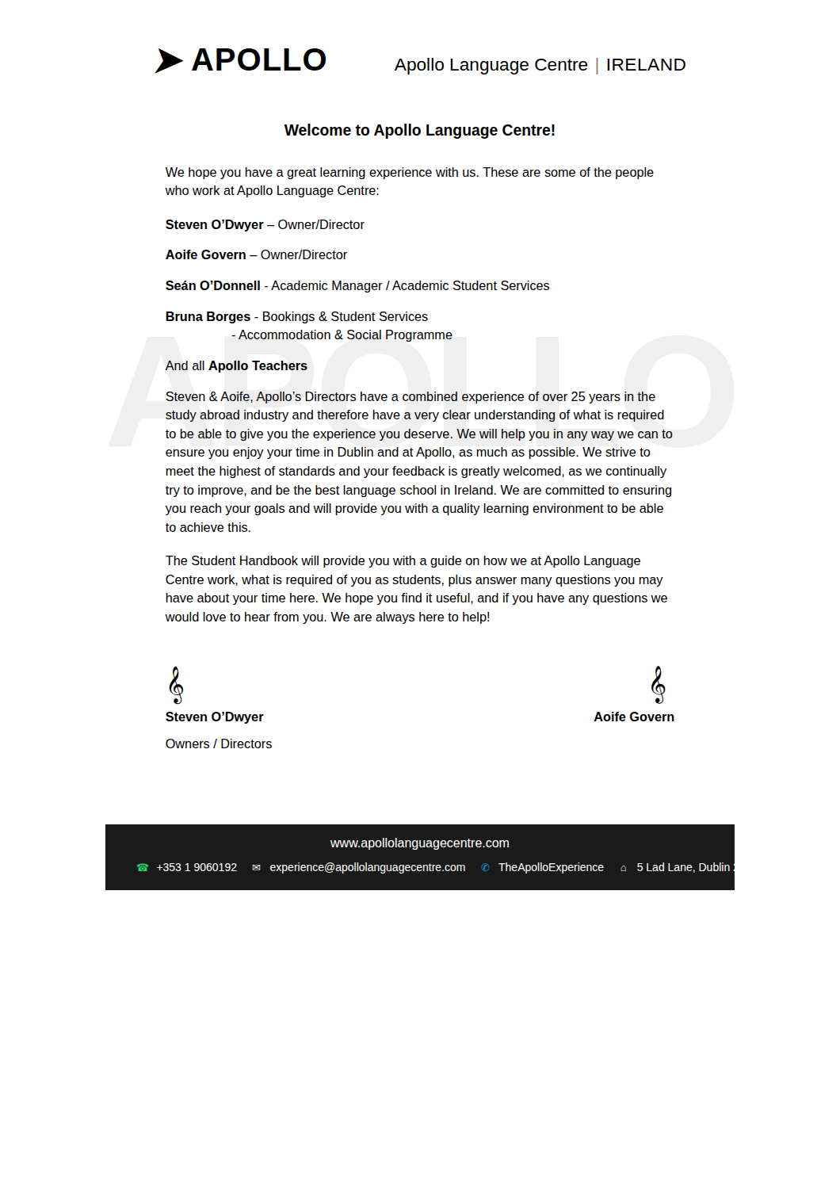➤ APOLLO
Apollo Language Centre | IRELAND
APOLLO
Welcome to Apollo Language Centre!
We hope you have a great learning experience with us. These are some of the people who work at Apollo Language Centre:
Steven O’Dwyer – Owner/Director
Aoife Govern – Owner/Director
Seán O’Donnell - Academic Manager / Academic Student Services
Bruna Borges - Bookings & Student Services - Accommodation & Social Programme
And all Apollo Teachers
Steven & Aoife, Apollo’s Directors have a combined experience of over 25 years in the study abroad industry and therefore have a very clear understanding of what is required to be able to give you the experience you deserve. We will help you in any way we can to ensure you enjoy your time in Dublin and at Apollo, as much as possible. We strive to meet the highest of standards and your feedback is greatly welcomed, as we continually try to improve, and be the best language school in Ireland. We are committed to ensuring you reach your goals and will provide you with a quality learning environment to be able to achieve this.
The Student Handbook will provide you with a guide on how we at Apollo Language Centre work, what is required of you as students, plus answer many questions you may have about your time here. We hope you find it useful, and if you have any questions we would love to hear from you. We are always here to help!
𝄞   
𝄞   
Steven O’Dwyer Aoife Govern
Owners / Directors
www.apollolanguagecentre.com
☎+353 1 9060192 ✉experience@apollolanguagecentre.com ✆TheApolloExperience ⌂5 Lad Lane, Dublin 2